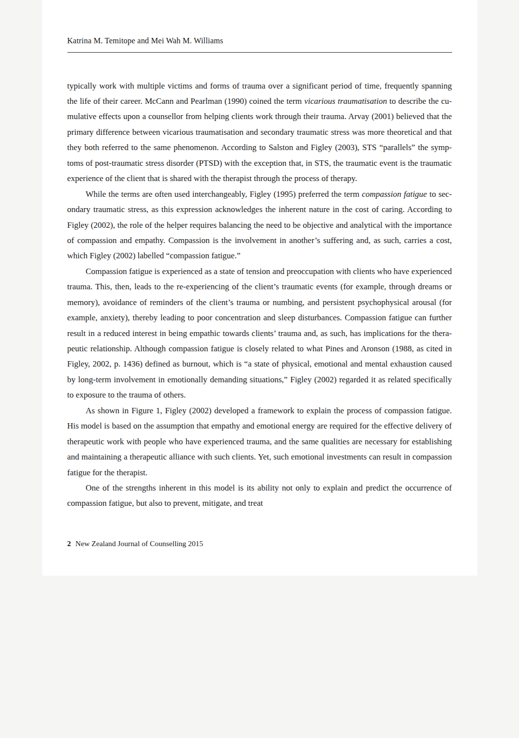Katrina M. Temitope and Mei Wah M. Williams
typically work with multiple victims and forms of trauma over a significant period of time, frequently spanning the life of their career. McCann and Pearlman (1990) coined the term vicarious traumatisation to describe the cumulative effects upon a counsellor from helping clients work through their trauma. Arvay (2001) believed that the primary difference between vicarious traumatisation and secondary traumatic stress was more theoretical and that they both referred to the same phenomenon. According to Salston and Figley (2003), STS “parallels” the symptoms of post-traumatic stress disorder (PTSD) with the exception that, in STS, the traumatic event is the traumatic experience of the client that is shared with the therapist through the process of therapy.
While the terms are often used interchangeably, Figley (1995) preferred the term compassion fatigue to secondary traumatic stress, as this expression acknowledges the inherent nature in the cost of caring. According to Figley (2002), the role of the helper requires balancing the need to be objective and analytical with the importance of compassion and empathy. Compassion is the involvement in another’s suffering and, as such, carries a cost, which Figley (2002) labelled “compassion fatigue.”
Compassion fatigue is experienced as a state of tension and preoccupation with clients who have experienced trauma. This, then, leads to the re-experiencing of the client’s traumatic events (for example, through dreams or memory), avoidance of reminders of the client’s trauma or numbing, and persistent psychophysical arousal (for example, anxiety), thereby leading to poor concentration and sleep disturbances. Compassion fatigue can further result in a reduced interest in being empathic towards clients’ trauma and, as such, has implications for the therapeutic relationship. Although compassion fatigue is closely related to what Pines and Aronson (1988, as cited in Figley, 2002, p. 1436) defined as burnout, which is “a state of physical, emotional and mental exhaustion caused by long-term involvement in emotionally demanding situations,” Figley (2002) regarded it as related specifically to exposure to the trauma of others.
As shown in Figure 1, Figley (2002) developed a framework to explain the process of compassion fatigue. His model is based on the assumption that empathy and emotional energy are required for the effective delivery of therapeutic work with people who have experienced trauma, and the same qualities are necessary for establishing and maintaining a therapeutic alliance with such clients. Yet, such emotional investments can result in compassion fatigue for the therapist.
One of the strengths inherent in this model is its ability not only to explain and predict the occurrence of compassion fatigue, but also to prevent, mitigate, and treat
2 New Zealand Journal of Counselling 2015